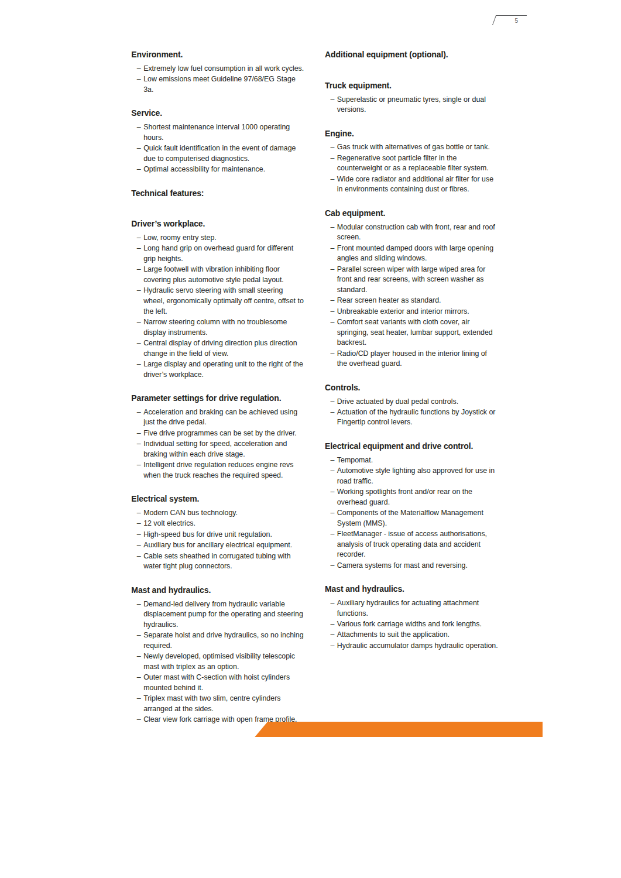5
Environment.
Extremely low fuel consumption in all work cycles.
Low emissions meet Guideline 97/68/EG Stage 3a.
Service.
Shortest maintenance interval 1000 operating hours.
Quick fault identification in the event of damage due to computerised diagnostics.
Optimal accessibility for maintenance.
Technical features:
Driver’s workplace.
Low, roomy entry step.
Long hand grip on overhead guard for different grip heights.
Large footwell with vibration inhibiting floor covering plus automotive style pedal layout.
Hydraulic servo steering with small steering wheel, ergonomically optimally off centre, offset to the left.
Narrow steering column with no troublesome display instruments.
Central display of driving direction plus direction change in the field of view.
Large display and operating unit to the right of the driver’s workplace.
Parameter settings for drive regulation.
Acceleration and braking can be achieved using just the drive pedal.
Five drive programmes can be set by the driver.
Individual setting for speed, acceleration and braking within each drive stage.
Intelligent drive regulation reduces engine revs when the truck reaches the required speed.
Electrical system.
Modern CAN bus technology.
12 volt electrics.
High-speed bus for drive unit regulation.
Auxiliary bus for ancillary electrical equipment.
Cable sets sheathed in corrugated tubing with water tight plug connectors.
Mast and hydraulics.
Demand-led delivery from hydraulic variable displacement pump for the operating and steering hydraulics.
Separate hoist and drive hydraulics, so no inching required.
Newly developed, optimised visibility telescopic mast with triplex as an option.
Outer mast with C-section with hoist cylinders mounted behind it.
Triplex mast with two slim, centre cylinders arranged at the sides.
Clear view fork carriage with open frame profile.
Additional equipment (optional).
Truck equipment.
Superelastic or pneumatic tyres, single or dual versions.
Engine.
Gas truck with alternatives of gas bottle or tank.
Regenerative soot particle filter in the counterweight or as a replaceable filter system.
Wide core radiator and additional air filter for use in environments containing dust or fibres.
Cab equipment.
Modular construction cab with front, rear and roof screen.
Front mounted damped doors with large opening angles and sliding windows.
Parallel screen wiper with large wiped area for front and rear screens, with screen washer as standard.
Rear screen heater as standard.
Unbreakable exterior and interior mirrors.
Comfort seat variants with cloth cover, air springing, seat heater, lumbar support, extended backrest.
Radio/CD player housed in the interior lining of the overhead guard.
Controls.
Drive actuated by dual pedal controls.
Actuation of the hydraulic functions by Joystick or Fingertip control levers.
Electrical equipment and drive control.
Tempomat.
Automotive style lighting also approved for use in road traffic.
Working spotlights front and/or rear on the overhead guard.
Components of the Materialflow Management System (MMS).
FleetManager - issue of access authorisations, analysis of truck operating data and accident recorder.
Camera systems for mast and reversing.
Mast and hydraulics.
Auxiliary hydraulics for actuating attachment functions.
Various fork carriage widths and fork lengths.
Attachments to suit the application.
Hydraulic accumulator damps hydraulic operation.